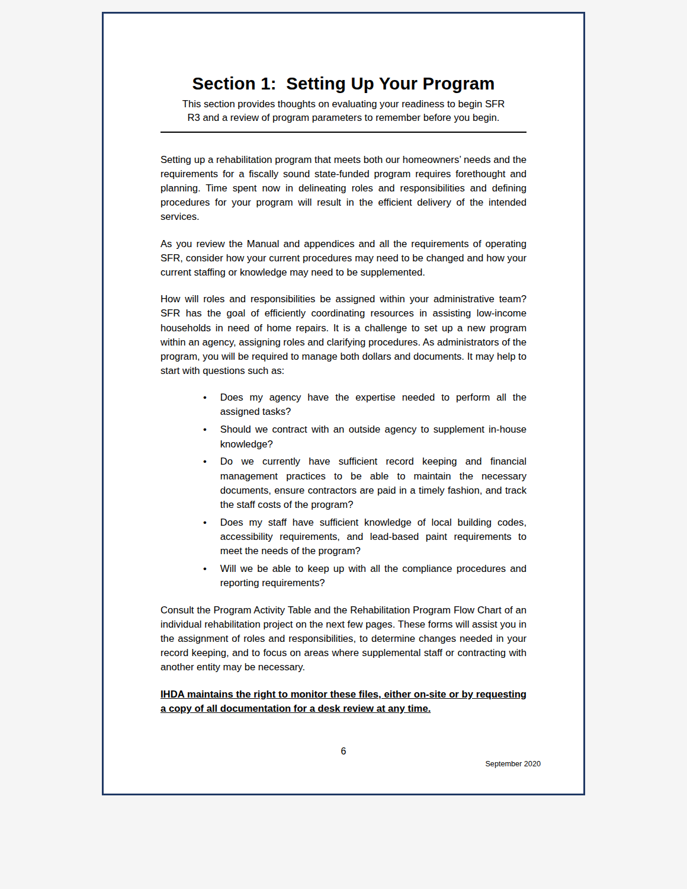Section 1: Setting Up Your Program
This section provides thoughts on evaluating your readiness to begin SFR R3 and a review of program parameters to remember before you begin.
Setting up a rehabilitation program that meets both our homeowners’ needs and the requirements for a fiscally sound state-funded program requires forethought and planning. Time spent now in delineating roles and responsibilities and defining procedures for your program will result in the efficient delivery of the intended services.
As you review the Manual and appendices and all the requirements of operating SFR, consider how your current procedures may need to be changed and how your current staffing or knowledge may need to be supplemented.
How will roles and responsibilities be assigned within your administrative team? SFR has the goal of efficiently coordinating resources in assisting low-income households in need of home repairs. It is a challenge to set up a new program within an agency, assigning roles and clarifying procedures. As administrators of the program, you will be required to manage both dollars and documents. It may help to start with questions such as:
Does my agency have the expertise needed to perform all the assigned tasks?
Should we contract with an outside agency to supplement in-house knowledge?
Do we currently have sufficient record keeping and financial management practices to be able to maintain the necessary documents, ensure contractors are paid in a timely fashion, and track the staff costs of the program?
Does my staff have sufficient knowledge of local building codes, accessibility requirements, and lead-based paint requirements to meet the needs of the program?
Will we be able to keep up with all the compliance procedures and reporting requirements?
Consult the Program Activity Table and the Rehabilitation Program Flow Chart of an individual rehabilitation project on the next few pages. These forms will assist you in the assignment of roles and responsibilities, to determine changes needed in your record keeping, and to focus on areas where supplemental staff or contracting with another entity may be necessary.
IHDA maintains the right to monitor these files, either on-site or by requesting a copy of all documentation for a desk review at any time.
6
September 2020